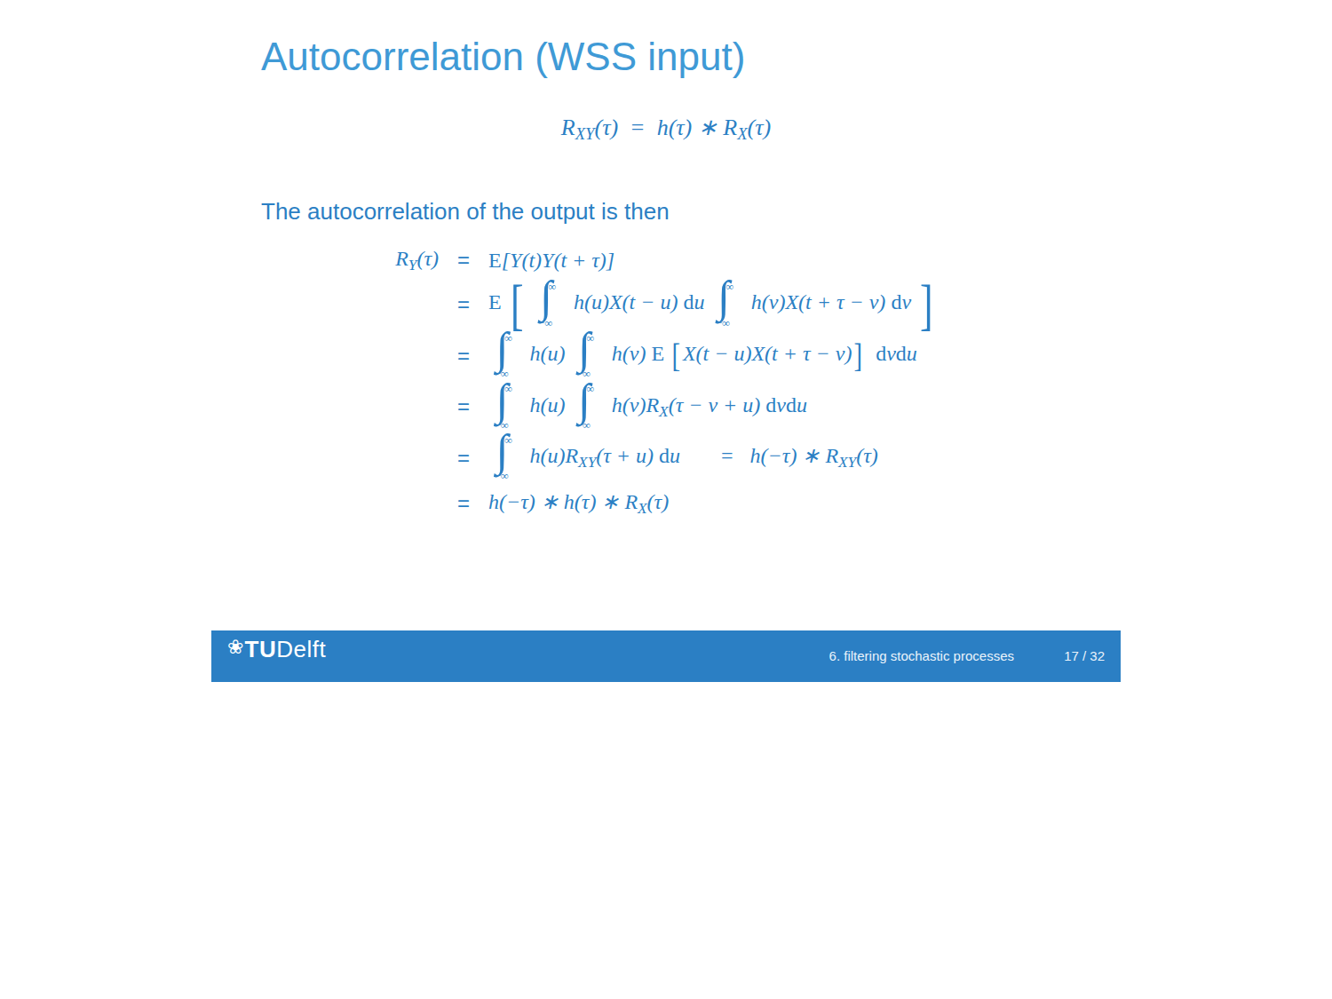Autocorrelation (WSS input)
RXY(τ) = h(τ) ∗ RX(τ)
The autocorrelation of the output is then
| R Y (τ) | = | E [Y(t)Y(t + τ)] |
| | = | E [ ∫ ∞ −∞ h(u)X(t − u) d u ∫ ∞ −∞ h(v)X(t + τ − v) d v ] |
| | = | ∫ ∞ −∞ h(u) ∫ ∞ −∞ h(v) E [ X(t − u)X(t + τ − v) ] d v d u |
| | = | ∫ ∞ −∞ h(u) ∫ ∞ −∞ h(v)R X (τ − v + u) d v d u |
| | = | ∫ ∞ −∞ h(u)R XY (τ + u) d u = h(−τ) ∗ R XY (τ) |
| | = | h(−τ) ∗ h(τ) ∗ R X (τ) |
❀TU Delft
6. filtering stochastic processes
17 / 32